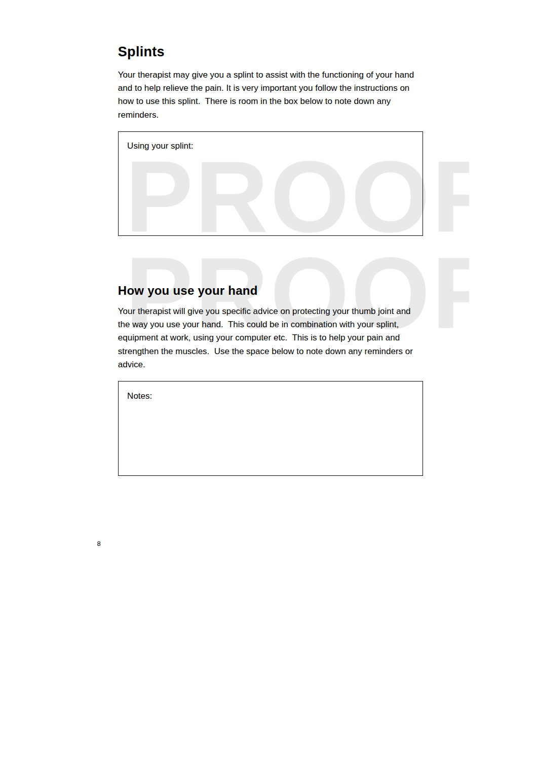PROOF PROOF
Splints
Your therapist may give you a splint to assist with the functioning of your hand and to help relieve the pain. It is very important you follow the instructions on how to use this splint. There is room in the box below to note down any reminders.
Using your splint:
How you use your hand
Your therapist will give you specific advice on protecting your thumb joint and the way you use your hand. This could be in combination with your splint, equipment at work, using your computer etc. This is to help your pain and strengthen the muscles. Use the space below to note down any reminders or advice.
Notes:
8